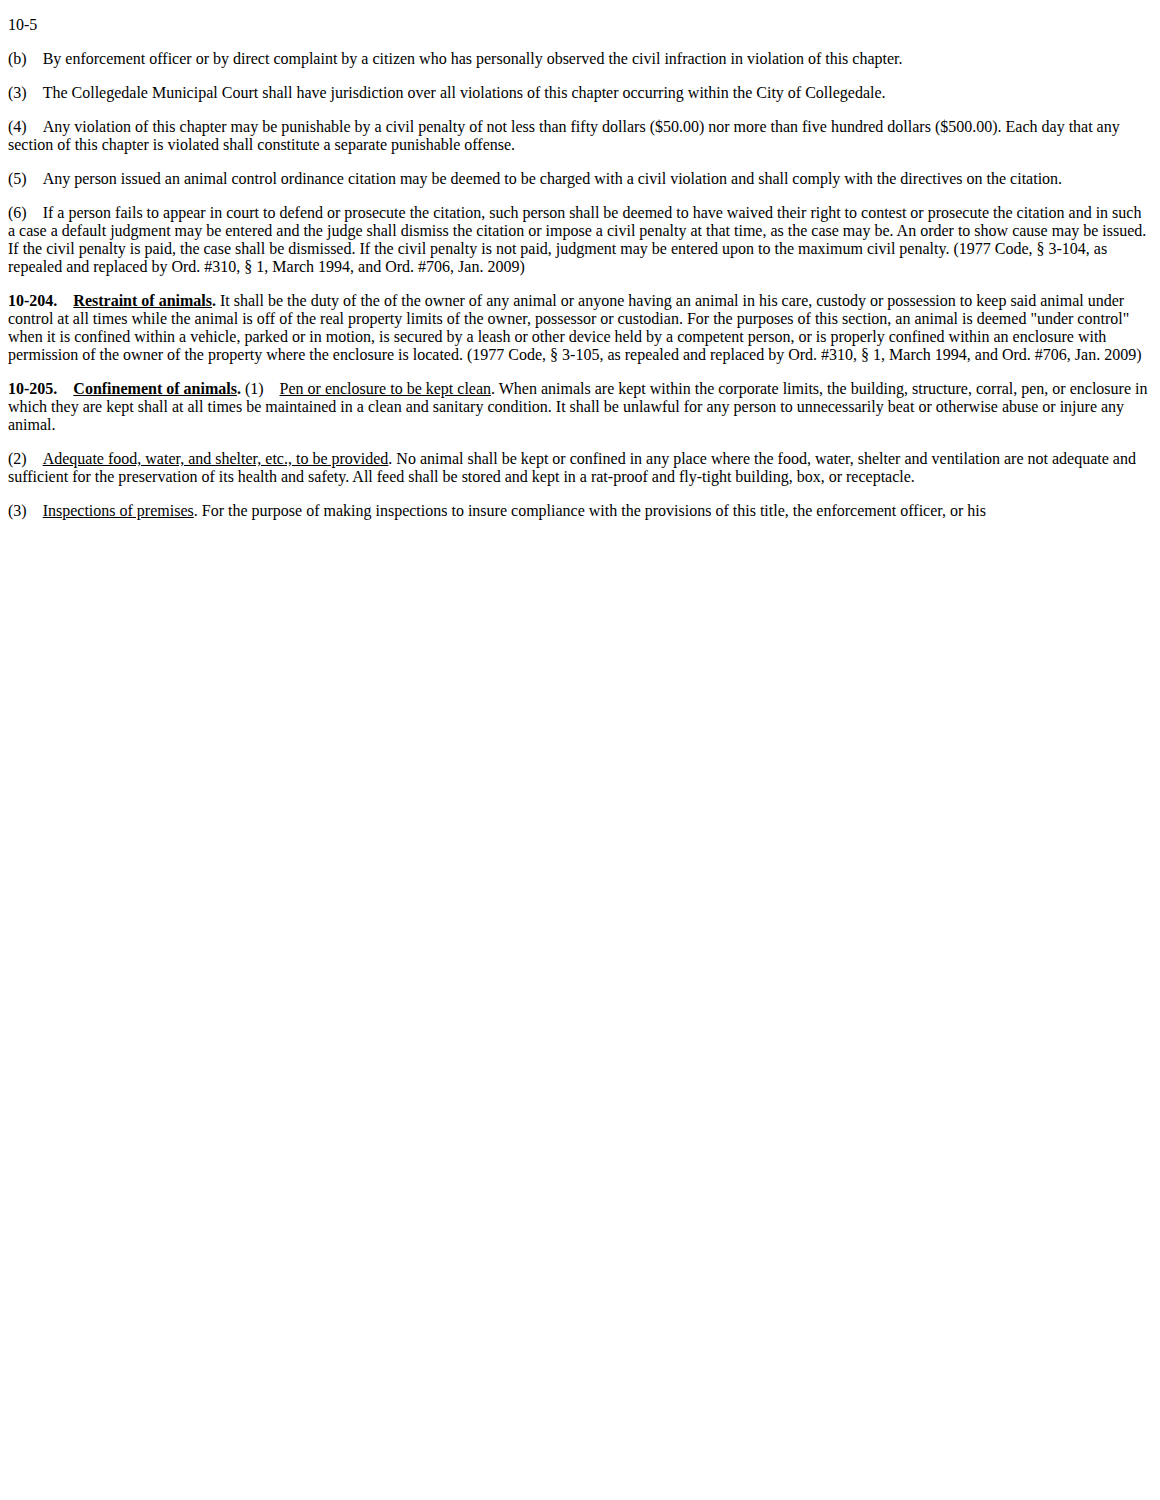10-5
(b) By enforcement officer or by direct complaint by a citizen who has personally observed the civil infraction in violation of this chapter.
(3) The Collegedale Municipal Court shall have jurisdiction over all violations of this chapter occurring within the City of Collegedale.
(4) Any violation of this chapter may be punishable by a civil penalty of not less than fifty dollars ($50.00) nor more than five hundred dollars ($500.00). Each day that any section of this chapter is violated shall constitute a separate punishable offense.
(5) Any person issued an animal control ordinance citation may be deemed to be charged with a civil violation and shall comply with the directives on the citation.
(6) If a person fails to appear in court to defend or prosecute the citation, such person shall be deemed to have waived their right to contest or prosecute the citation and in such a case a default judgment may be entered and the judge shall dismiss the citation or impose a civil penalty at that time, as the case may be. An order to show cause may be issued. If the civil penalty is paid, the case shall be dismissed. If the civil penalty is not paid, judgment may be entered upon to the maximum civil penalty. (1977 Code, § 3-104, as repealed and replaced by Ord. #310, § 1, March 1994, and Ord. #706, Jan. 2009)
10-204. Restraint of animals. It shall be the duty of the of the owner of any animal or anyone having an animal in his care, custody or possession to keep said animal under control at all times while the animal is off of the real property limits of the owner, possessor or custodian. For the purposes of this section, an animal is deemed "under control" when it is confined within a vehicle, parked or in motion, is secured by a leash or other device held by a competent person, or is properly confined within an enclosure with permission of the owner of the property where the enclosure is located. (1977 Code, § 3-105, as repealed and replaced by Ord. #310, § 1, March 1994, and Ord. #706, Jan. 2009)
10-205. Confinement of animals. (1) Pen or enclosure to be kept clean. When animals are kept within the corporate limits, the building, structure, corral, pen, or enclosure in which they are kept shall at all times be maintained in a clean and sanitary condition. It shall be unlawful for any person to unnecessarily beat or otherwise abuse or injure any animal.
(2) Adequate food, water, and shelter, etc., to be provided. No animal shall be kept or confined in any place where the food, water, shelter and ventilation are not adequate and sufficient for the preservation of its health and safety. All feed shall be stored and kept in a rat-proof and fly-tight building, box, or receptacle.
(3) Inspections of premises. For the purpose of making inspections to insure compliance with the provisions of this title, the enforcement officer, or his